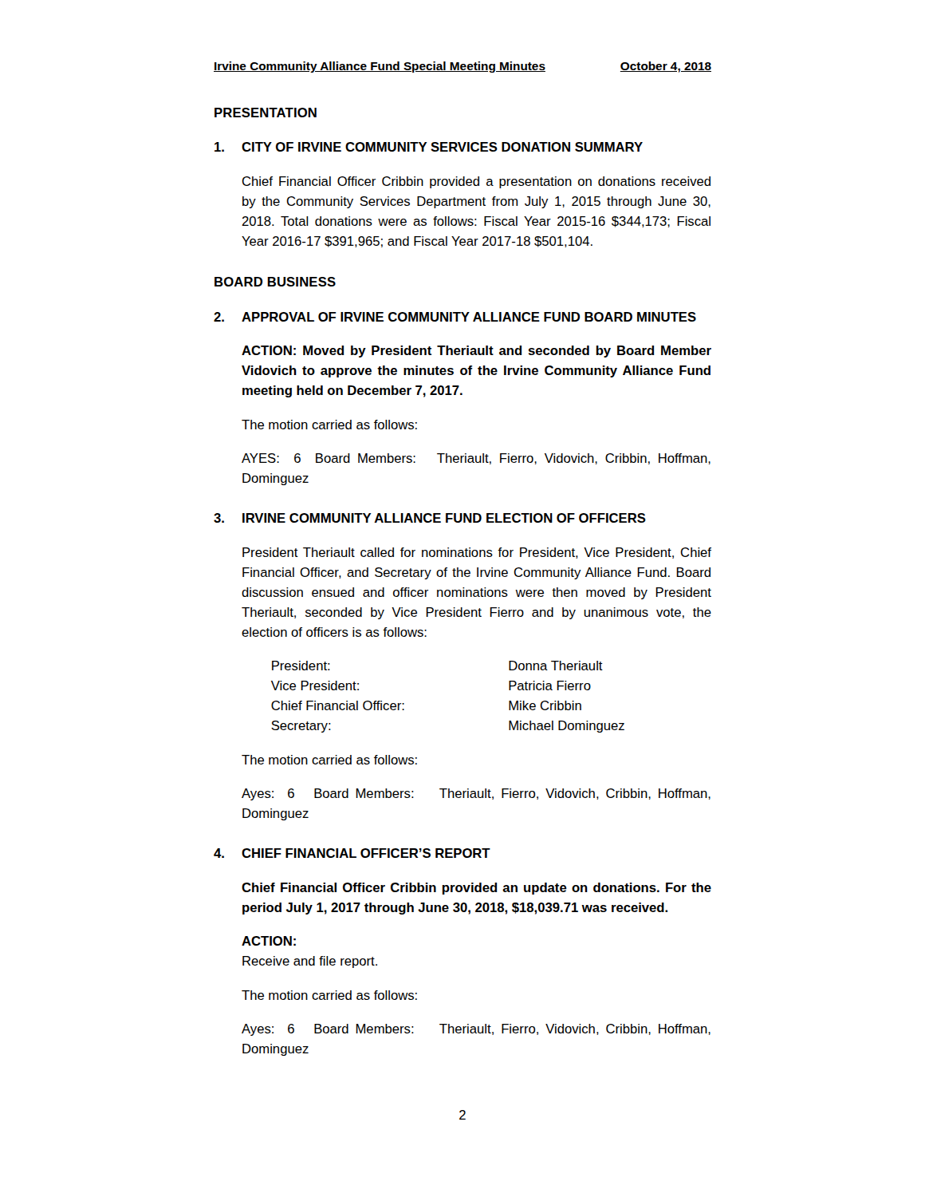Irvine Community Alliance Fund Special Meeting Minutes October 4, 2018
PRESENTATION
1.
CITY OF IRVINE COMMUNITY SERVICES DONATION SUMMARY
Chief Financial Officer Cribbin provided a presentation on donations received by the Community Services Department from July 1, 2015 through June 30, 2018. Total donations were as follows: Fiscal Year 2015-16 $344,173; Fiscal Year 2016-17 $391,965; and Fiscal Year 2017-18 $501,104.
BOARD BUSINESS
2.
APPROVAL OF IRVINE COMMUNITY ALLIANCE FUND BOARD MINUTES
ACTION: Moved by President Theriault and seconded by Board Member Vidovich to approve the minutes of the Irvine Community Alliance Fund meeting held on December 7, 2017.
The motion carried as follows:
AYES: 6 Board Members: Theriault, Fierro, Vidovich, Cribbin, Hoffman, Dominguez
3.
IRVINE COMMUNITY ALLIANCE FUND ELECTION OF OFFICERS
President Theriault called for nominations for President, Vice President, Chief Financial Officer, and Secretary of the Irvine Community Alliance Fund. Board discussion ensued and officer nominations were then moved by President Theriault, seconded by Vice President Fierro and by unanimous vote, the election of officers is as follows:
| President: | Donna Theriault |
| Vice President: | Patricia Fierro |
| Chief Financial Officer: | Mike Cribbin |
| Secretary: | Michael Dominguez |
The motion carried as follows:
Ayes: 6 Board Members: Theriault, Fierro, Vidovich, Cribbin, Hoffman, Dominguez
4.
CHIEF FINANCIAL OFFICER’S REPORT
Chief Financial Officer Cribbin provided an update on donations. For the period July 1, 2017 through June 30, 2018, $18,039.71 was received.
ACTION:
Receive and file report.
The motion carried as follows:
Ayes: 6 Board Members: Theriault, Fierro, Vidovich, Cribbin, Hoffman, Dominguez
2